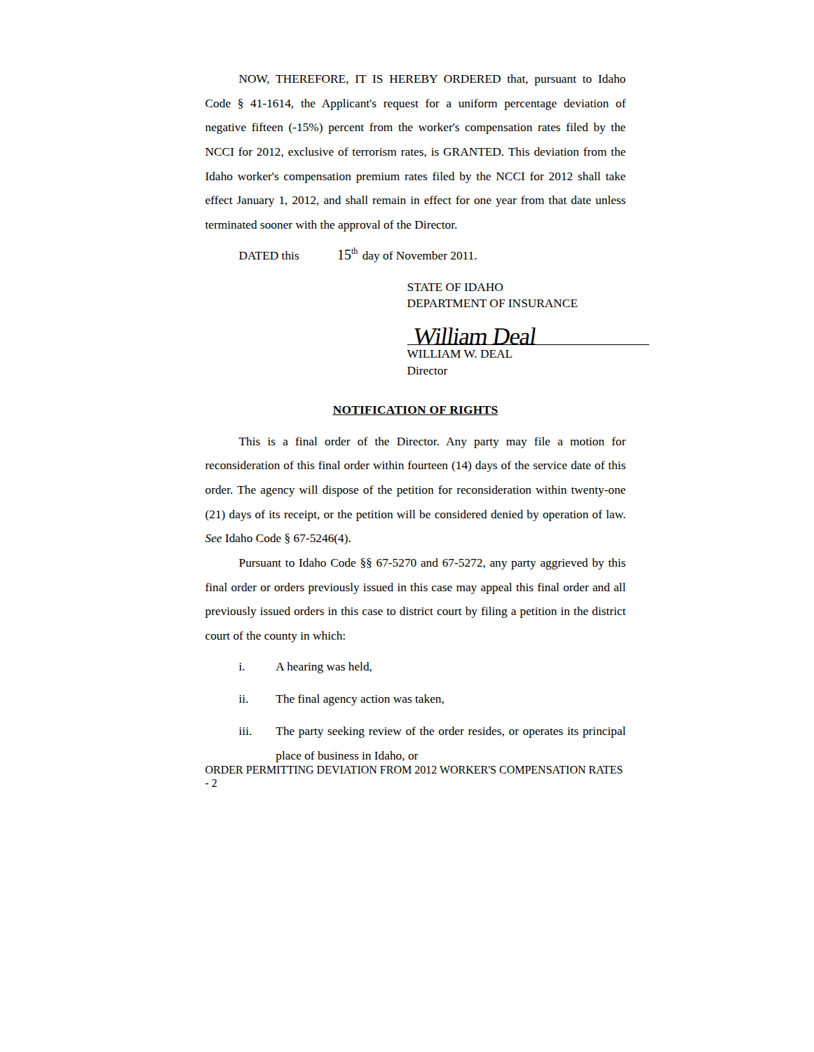NOW, THEREFORE, IT IS HEREBY ORDERED that, pursuant to Idaho Code § 41-1614, the Applicant's request for a uniform percentage deviation of negative fifteen (-15%) percent from the worker's compensation rates filed by the NCCI for 2012, exclusive of terrorism rates, is GRANTED. This deviation from the Idaho worker's compensation premium rates filed by the NCCI for 2012 shall take effect January 1, 2012, and shall remain in effect for one year from that date unless terminated sooner with the approval of the Director.
DATED this 15th day of November 2011.
STATE OF IDAHO
DEPARTMENT OF INSURANCE
William Deal
WILLIAM W. DEAL
Director
NOTIFICATION OF RIGHTS
This is a final order of the Director. Any party may file a motion for reconsideration of this final order within fourteen (14) days of the service date of this order. The agency will dispose of the petition for reconsideration within twenty-one (21) days of its receipt, or the petition will be considered denied by operation of law. See Idaho Code § 67-5246(4).
Pursuant to Idaho Code §§ 67-5270 and 67-5272, any party aggrieved by this final order or orders previously issued in this case may appeal this final order and all previously issued orders in this case to district court by filing a petition in the district court of the county in which:
i. A hearing was held,
ii. The final agency action was taken,
iii. The party seeking review of the order resides, or operates its principal place of business in Idaho, or
ORDER PERMITTING DEVIATION FROM 2012 WORKER'S COMPENSATION RATES - 2